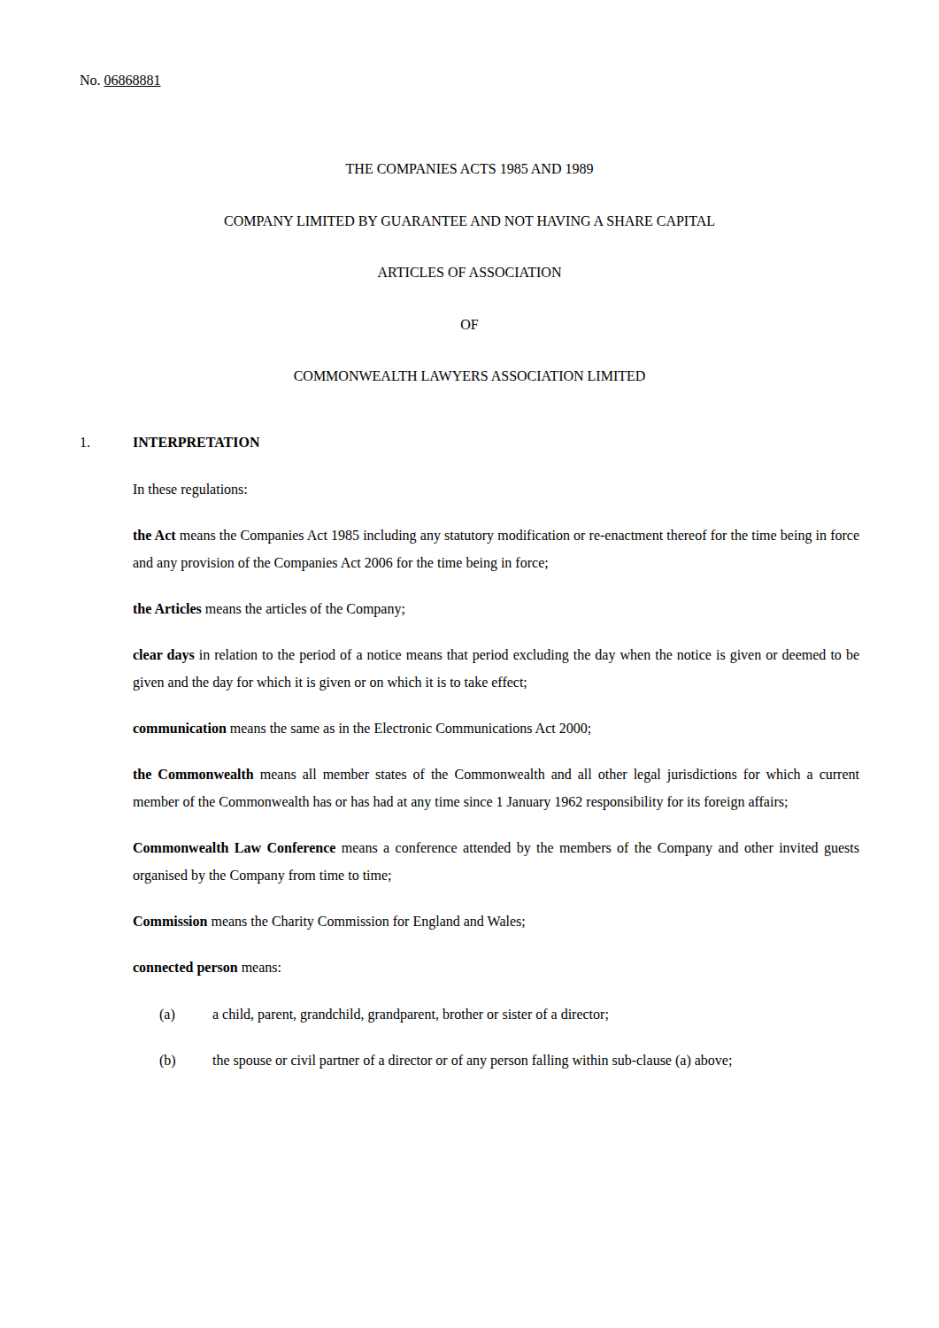No. 06868881
The Companies Acts 1985 and 1989
Company limited by guarantee and not having a share capital
Articles of Association
of
Commonwealth Lawyers Association Limited
1. Interpretation
In these regulations:
the Act means the Companies Act 1985 including any statutory modification or re-enactment thereof for the time being in force and any provision of the Companies Act 2006 for the time being in force;
the Articles means the articles of the Company;
clear days in relation to the period of a notice means that period excluding the day when the notice is given or deemed to be given and the day for which it is given or on which it is to take effect;
communication means the same as in the Electronic Communications Act 2000;
the Commonwealth means all member states of the Commonwealth and all other legal jurisdictions for which a current member of the Commonwealth has or has had at any time since 1 January 1962 responsibility for its foreign affairs;
Commonwealth Law Conference means a conference attended by the members of the Company and other invited guests organised by the Company from time to time;
Commission means the Charity Commission for England and Wales;
connected person means:
(a) a child, parent, grandchild, grandparent, brother or sister of a director;
(b) the spouse or civil partner of a director or of any person falling within sub-clause (a) above;